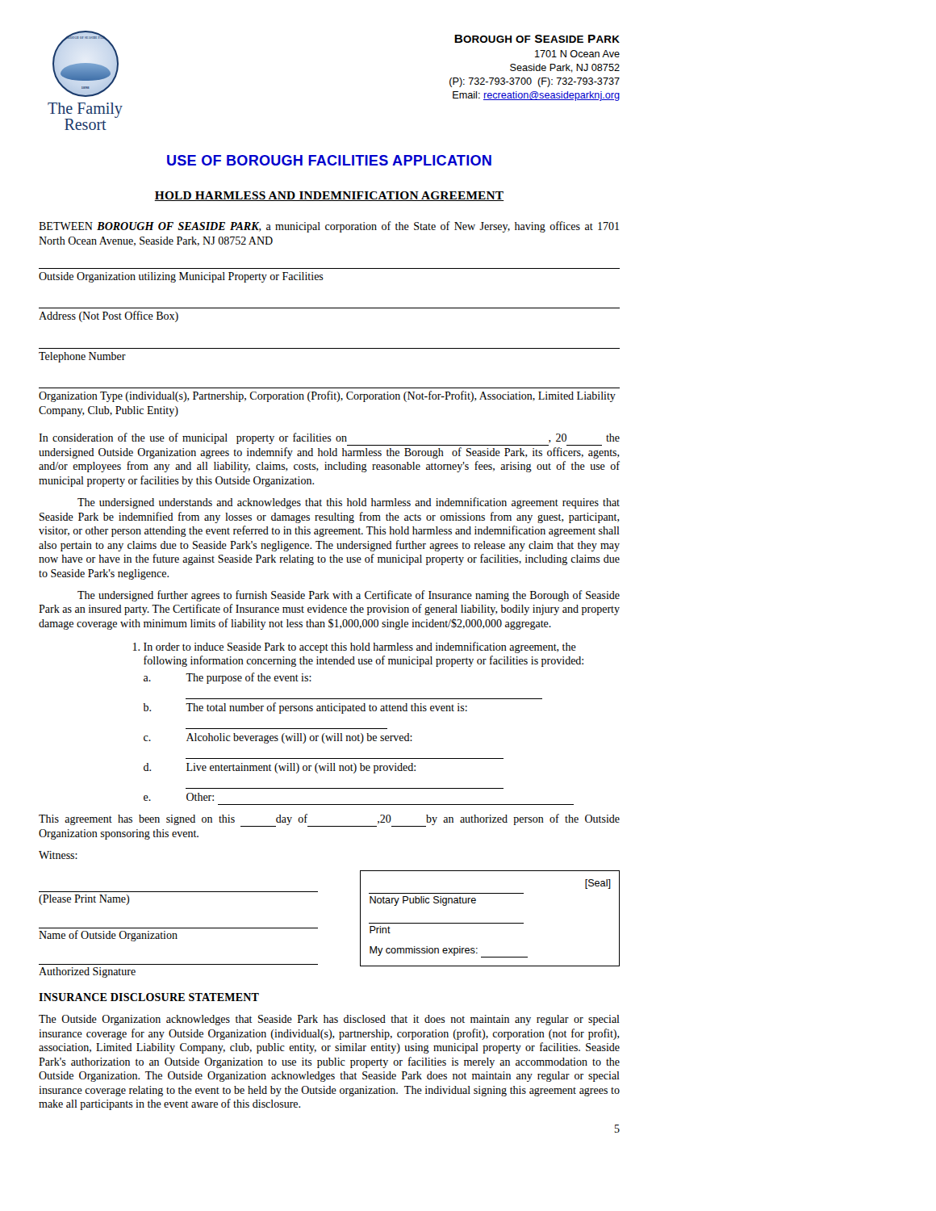1898
The Family Resort
BOROUGH OF SEASIDE PARK
1701 N Ocean Ave
Seaside Park, NJ 08752
(P): 732-793-3700 (F): 732-793-3737
Email: recreation@seasideparknj.org
USE OF BOROUGH FACILITIES APPLICATION
HOLD HARMLESS AND INDEMNIFICATION AGREEMENT
BETWEEN BOROUGH OF SEASIDE PARK, a municipal corporation of the State of New Jersey, having offices at 1701 North Ocean Avenue, Seaside Park, NJ 08752 AND
Outside Organization utilizing Municipal Property or Facilities
Address (Not Post Office Box)
Telephone Number
Organization Type (individual(s), Partnership, Corporation (Profit), Corporation (Not-for-Profit), Association, Limited Liability Company, Club, Public Entity)
In consideration of the use of municipal property or facilities on , 20 the undersigned Outside Organization agrees to indemnify and hold harmless the Borough of Seaside Park, its officers, agents, and/or employees from any and all liability, claims, costs, including reasonable attorney's fees, arising out of the use of municipal property or facilities by this Outside Organization.
The undersigned understands and acknowledges that this hold harmless and indemnification agreement requires that Seaside Park be indemnified from any losses or damages resulting from the acts or omissions from any guest, participant, visitor, or other person attending the event referred to in this agreement. This hold harmless and indemnification agreement shall also pertain to any claims due to Seaside Park's negligence. The undersigned further agrees to release any claim that they may now have or have in the future against Seaside Park relating to the use of municipal property or facilities, including claims due to Seaside Park's negligence.
The undersigned further agrees to furnish Seaside Park with a Certificate of Insurance naming the Borough of Seaside Park as an insured party. The Certificate of Insurance must evidence the provision of general liability, bodily injury and property damage coverage with minimum limits of liability not less than $1,000,000 single incident/$2,000,000 aggregate.
In order to induce Seaside Park to accept this hold harmless and indemnification agreement, the following information concerning the intended use of municipal property or facilities is provided:
a. The purpose of the event is:
b. The total number of persons anticipated to attend this event is:
c. Alcoholic beverages (will) or (will not) be served:
d. Live entertainment (will) or (will not) be provided:
e. Other:
This agreement has been signed on this day of ,20 by an authorized person of the Outside Organization sponsoring this event.
Witness:
(Please Print Name)
Name of Outside Organization
Authorized Signature
[Seal]
Notary Public Signature
Print
My commission expires:
INSURANCE DISCLOSURE STATEMENT
The Outside Organization acknowledges that Seaside Park has disclosed that it does not maintain any regular or special insurance coverage for any Outside Organization (individual(s), partnership, corporation (profit), corporation (not for profit), association, Limited Liability Company, club, public entity, or similar entity) using municipal property or facilities. Seaside Park's authorization to an Outside Organization to use its public property or facilities is merely an accommodation to the Outside Organization. The Outside Organization acknowledges that Seaside Park does not maintain any regular or special insurance coverage relating to the event to be held by the Outside organization. The individual signing this agreement agrees to make all participants in the event aware of this disclosure.
5